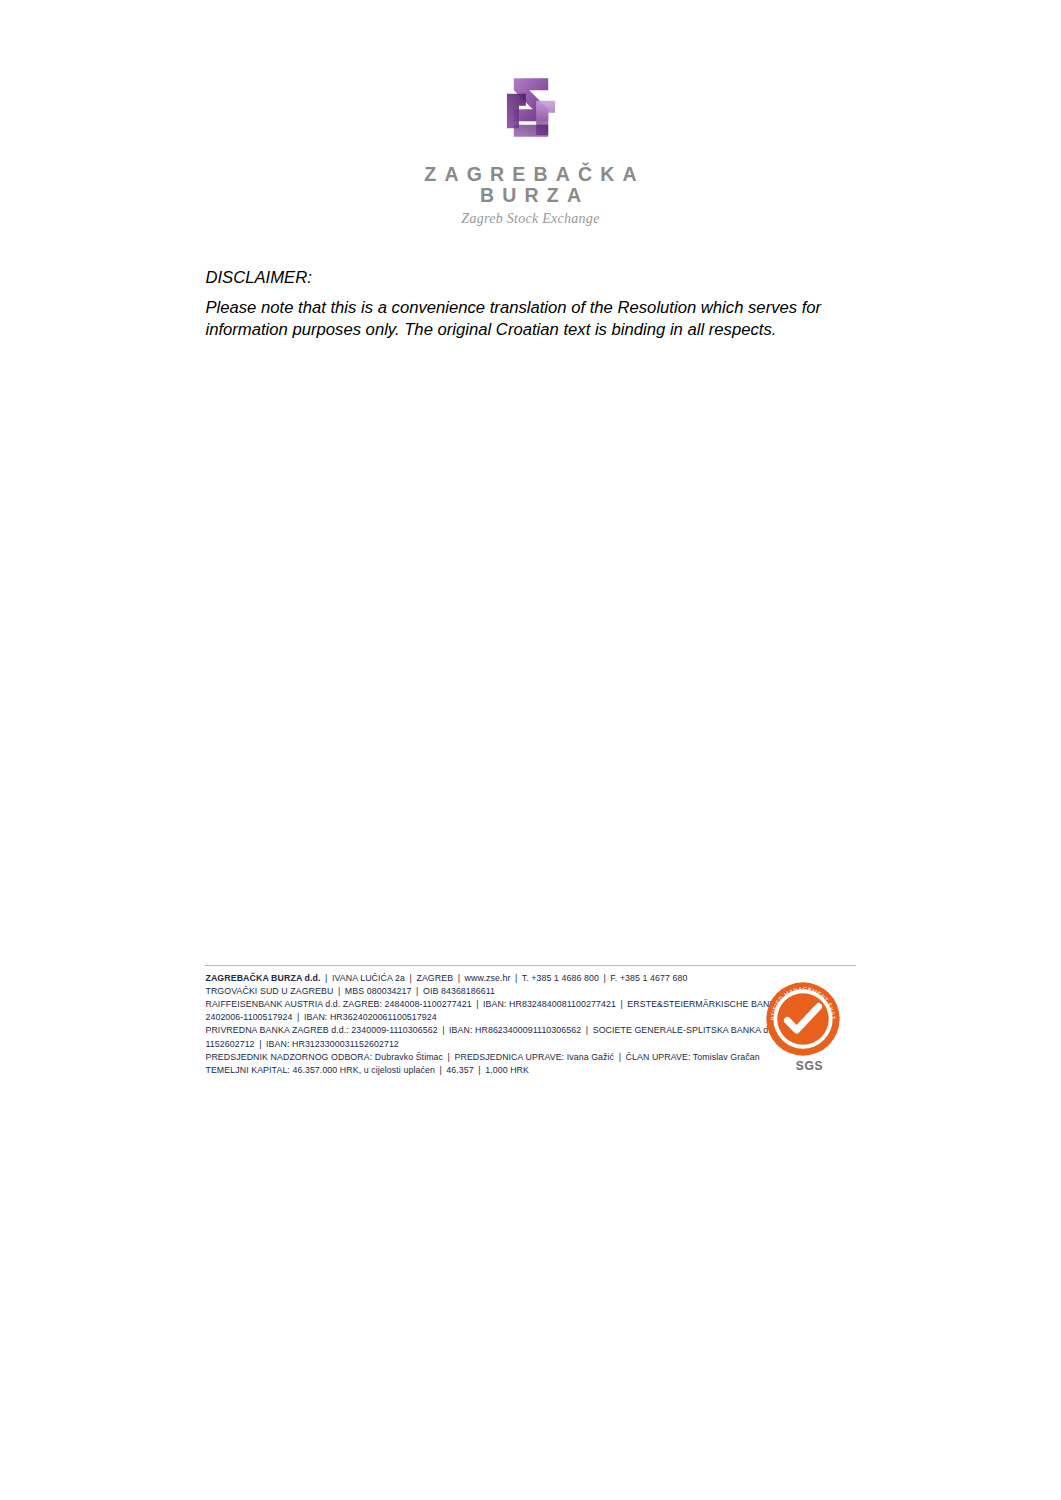ZAGREBAČKA
BURZA
Zagreb Stock Exchange
DISCLAIMER:
Please note that this is a convenience translation of the Resolution which serves for information purposes only. The original Croatian text is binding in all respects.
ZAGREBAČKA BURZA d.d. | IVANA LUČIĆA 2a | ZAGREB | www.zse.hr | T. +385 1 4686 800 | F. +385 1 4677 680
TRGOVAČKI SUD U ZAGREBU | MBS 080034217 | OIB 84368186611
RAIFFEISENBANK AUSTRIA d.d. ZAGREB: 2484008-1100277421 | IBAN: HR8324840081100277421 | ERSTE&STEIERMÄRKISCHE BANK d.d.: 2402006-1100517924 | IBAN: HR3624020061100517924
PRIVREDNA BANKA ZAGREB d.d.: 2340009-1110306562 | IBAN: HR8623400091110306562 | SOCIETE GENERALE-SPLITSKA BANKA d.d.: 2330003-1152602712 | IBAN: HR3123300031152602712
PREDSJEDNIK NADZORNOG ODBORA: Dubravko Štimac | PREDSJEDNICA UPRAVE: Ivana Gažić | ČLAN UPRAVE: Tomislav Gračan
TEMELJNI KAPITAL: 46.357.000 HRK, u cijelosti uplaćen | 46.357 | 1.000 HRK
CERTIFIED MANAGEMENT SYSTEM
SGS